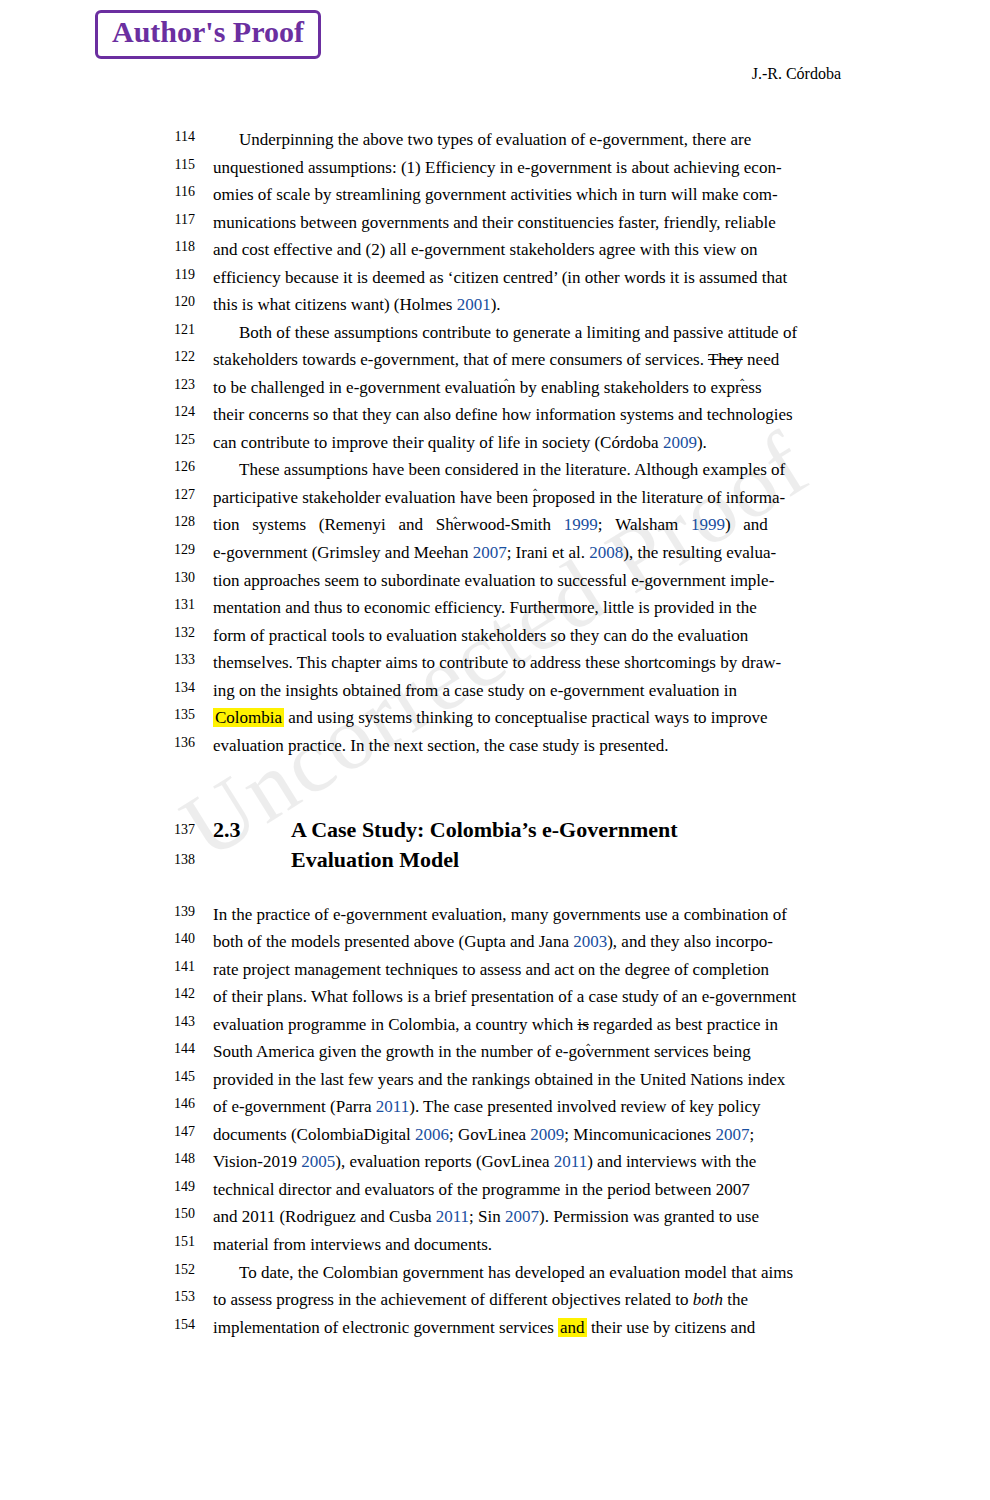Uncorrected Proof
Author's Proof
J.-R. Córdoba
114
Underpinning the above two types of evaluation of e-government, there are
115
unquestioned assumptions: (1) Efficiency in e-government is about achieving econ-
116
omies of scale by streamlining government activities which in turn will make com-
117
munications between governments and their constituencies faster, friendly, reliable
118
and cost effective and (2) all e-government stakeholders agree with this view on
119
efficiency because it is deemed as ‘citizen centred’ (in other words it is assumed that
120
this is what citizens want) (Holmes 2001).
121
Both of these assumptions contribute to generate a limiting and passive attitude of
122
stakeholders towards e-government, that of mere consumers of services. They need
123
to be challenged in e-government evaluation by enabling stakeholders to express
124
their concerns so that they can also define how information systems and technologies
125
can contribute to improve their quality of life in society (Córdoba 2009).
126
These assumptions have been considered in the literature. Although examples of
127
participative stakeholder evaluation have been proposed in the literature of informa-
128
tion systems (Remenyi and Sherwood-Smith 1999; Walsham 1999) and
129
e-government (Grimsley and Meehan 2007; Irani et al. 2008), the resulting evalua-
130
tion approaches seem to subordinate evaluation to successful e-government imple-
131
mentation and thus to economic efficiency. Furthermore, little is provided in the
132
form of practical tools to evaluation stakeholders so they can do the evaluation
133
themselves. This chapter aims to contribute to address these shortcomings by draw-
134
ing on the insights obtained from a case study on e-government evaluation in
135
Colombia and using systems thinking to conceptualise practical ways to improve
136
evaluation practice. In the next section, the case study is presented.
137
2.3 A Case Study: Colombia’s e-Government
138
Evaluation Model
139
In the practice of e-government evaluation, many governments use a combination of
140
both of the models presented above (Gupta and Jana 2003), and they also incorpo-
141
rate project management techniques to assess and act on the degree of completion
142
of their plans. What follows is a brief presentation of a case study of an e-government
143
evaluation programme in Colombia, a country which is regarded as best practice in
144
South America given the growth in the number of e-government services being
145
provided in the last few years and the rankings obtained in the United Nations index
146
of e-government (Parra 2011). The case presented involved review of key policy
147
documents (ColombiaDigital 2006; GovLinea 2009; Mincomunicaciones 2007;
148
Vision-2019 2005), evaluation reports (GovLinea 2011) and interviews with the
149
technical director and evaluators of the programme in the period between 2007
150
and 2011 (Rodriguez and Cusba 2011; Sin 2007). Permission was granted to use
151
material from interviews and documents.
152
To date, the Colombian government has developed an evaluation model that aims
153
to assess progress in the achievement of different objectives related to both the
154
implementation of electronic government services and their use by citizens and